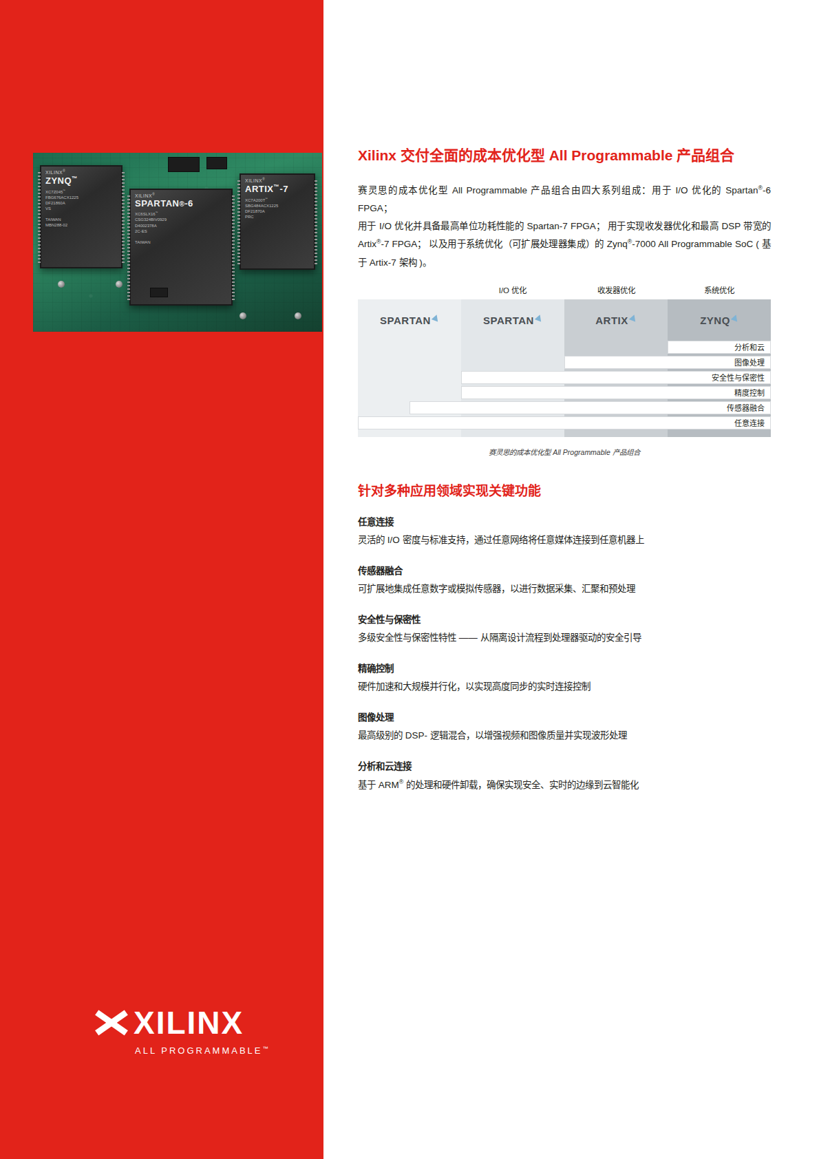XILINX®
ZYNQ™
XC7Z045™
FBG676ACX1225
DF21860A
VS
TAIWAN
MBN288-02
XILINX®
SPARTAN®-6
XC6SLX16™
CSG324BIV0929
D4002378A
2C-ES
TAIWAN
XILINX®
ARTIX™-7
XC7A200T™
SBG484ACX1225
DF21870A
PRC
XILINX
ALL PROGRAMMABLE™
Xilinx 交付全面的成本优化型 All Programmable 产品组合
赛灵思的成本优化型 All Programmable 产品组合由四大系列组成：用于 I/O 优化的 Spartan®-6 FPGA；
用于 I/O 优化并具备最高单位功耗性能的 Spartan-7 FPGA； 用于实现收发器优化和最高 DSP 带宽的 Artix®-7 FPGA； 以及用于系统优化（可扩展处理器集成）的 Zynq®-7000 All Programmable SoC ( 基于 Artix-7 架构 )。
I/O 优化 收发器优化 系统优化
SPARTAN
SPARTAN
ARTIX
ZYNQ
分析和云
图像处理
安全性与保密性
精度控制
传感器融合
任意连接
赛灵思的成本优化型 All Programmable 产品组合
针对多种应用领域实现关键功能
任意连接
灵活的 I/O 密度与标准支持，通过任意网络将任意媒体连接到任意机器上
传感器融合
可扩展地集成任意数字或模拟传感器，以进行数据采集、汇聚和预处理
安全性与保密性
多级安全性与保密性特性 —— 从隔离设计流程到处理器驱动的安全引导
精确控制
硬件加速和大规模并行化，以实现高度同步的实时连接控制
图像处理
最高级别的 DSP- 逻辑混合，以增强视频和图像质量并实现波形处理
分析和云连接
基于 ARM® 的处理和硬件卸载，确保实现安全、实时的边缘到云智能化